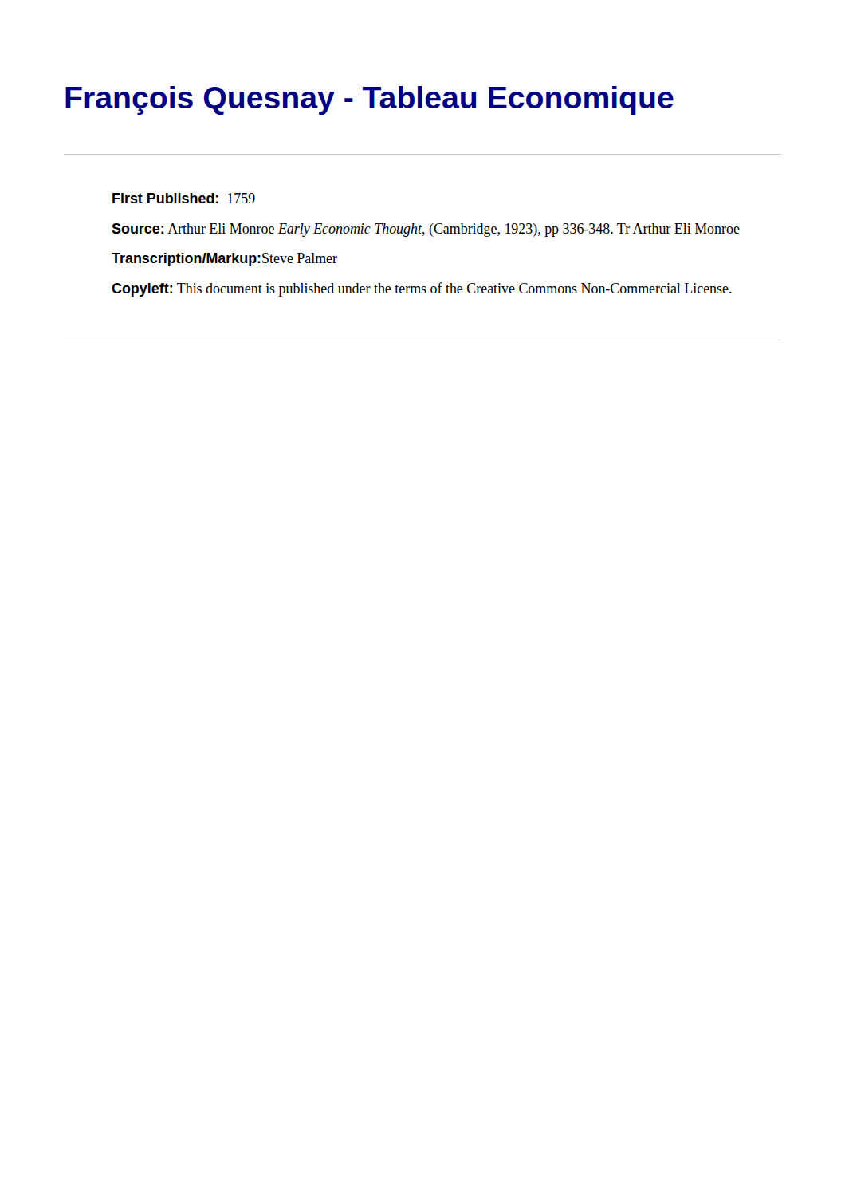François Quesnay - Tableau Economique
First Published: 1759
Source: Arthur Eli Monroe Early Economic Thought, (Cambridge, 1923), pp 336-348. Tr Arthur Eli Monroe
Transcription/Markup: Steve Palmer
Copyleft: This document is published under the terms of the Creative Commons Non-Commercial License.